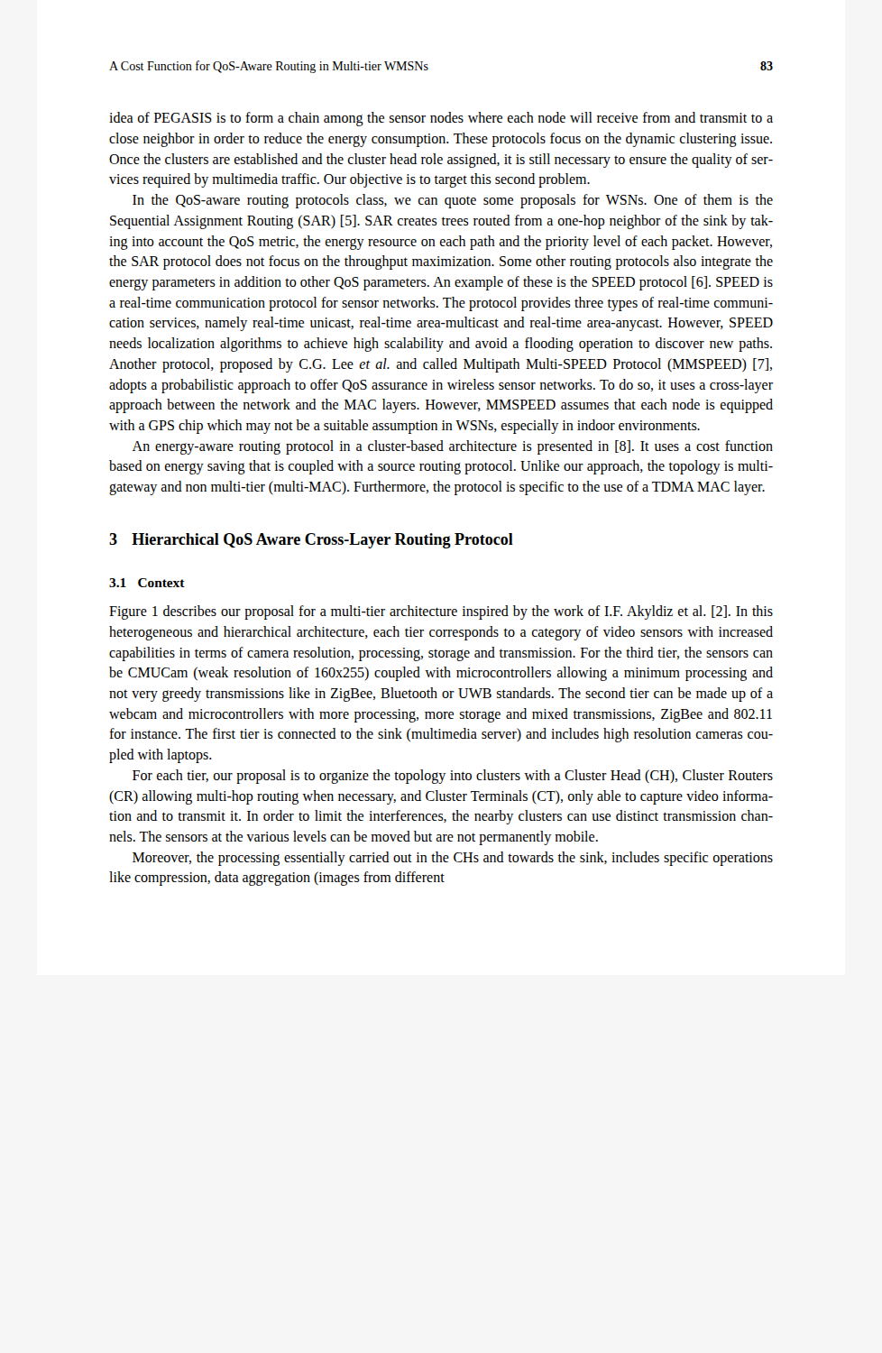A Cost Function for QoS-Aware Routing in Multi-tier WMSNs 83
idea of PEGASIS is to form a chain among the sensor nodes where each node will receive from and transmit to a close neighbor in order to reduce the energy consumption. These protocols focus on the dynamic clustering issue. Once the clusters are established and the cluster head role assigned, it is still necessary to ensure the quality of services required by multimedia traffic. Our objective is to target this second problem.
In the QoS-aware routing protocols class, we can quote some proposals for WSNs. One of them is the Sequential Assignment Routing (SAR) [5]. SAR creates trees routed from a one-hop neighbor of the sink by taking into account the QoS metric, the energy resource on each path and the priority level of each packet. However, the SAR protocol does not focus on the throughput maximization. Some other routing protocols also integrate the energy parameters in addition to other QoS parameters. An example of these is the SPEED protocol [6]. SPEED is a real-time communication protocol for sensor networks. The protocol provides three types of real-time communication services, namely real-time unicast, real-time area-multicast and real-time area-anycast. However, SPEED needs localization algorithms to achieve high scalability and avoid a flooding operation to discover new paths. Another protocol, proposed by C.G. Lee et al. and called Multipath Multi-SPEED Protocol (MMSPEED) [7], adopts a probabilistic approach to offer QoS assurance in wireless sensor networks. To do so, it uses a cross-layer approach between the network and the MAC layers. However, MMSPEED assumes that each node is equipped with a GPS chip which may not be a suitable assumption in WSNs, especially in indoor environments.
An energy-aware routing protocol in a cluster-based architecture is presented in [8]. It uses a cost function based on energy saving that is coupled with a source routing protocol. Unlike our approach, the topology is multi-gateway and non multi-tier (multi-MAC). Furthermore, the protocol is specific to the use of a TDMA MAC layer.
3 Hierarchical QoS Aware Cross-Layer Routing Protocol
3.1 Context
Figure 1 describes our proposal for a multi-tier architecture inspired by the work of I.F. Akyldiz et al. [2]. In this heterogeneous and hierarchical architecture, each tier corresponds to a category of video sensors with increased capabilities in terms of camera resolution, processing, storage and transmission. For the third tier, the sensors can be CMUCam (weak resolution of 160x255) coupled with microcontrollers allowing a minimum processing and not very greedy transmissions like in ZigBee, Bluetooth or UWB standards. The second tier can be made up of a webcam and microcontrollers with more processing, more storage and mixed transmissions, ZigBee and 802.11 for instance. The first tier is connected to the sink (multimedia server) and includes high resolution cameras coupled with laptops.
For each tier, our proposal is to organize the topology into clusters with a Cluster Head (CH), Cluster Routers (CR) allowing multi-hop routing when necessary, and Cluster Terminals (CT), only able to capture video information and to transmit it. In order to limit the interferences, the nearby clusters can use distinct transmission channels. The sensors at the various levels can be moved but are not permanently mobile.
Moreover, the processing essentially carried out in the CHs and towards the sink, includes specific operations like compression, data aggregation (images from different